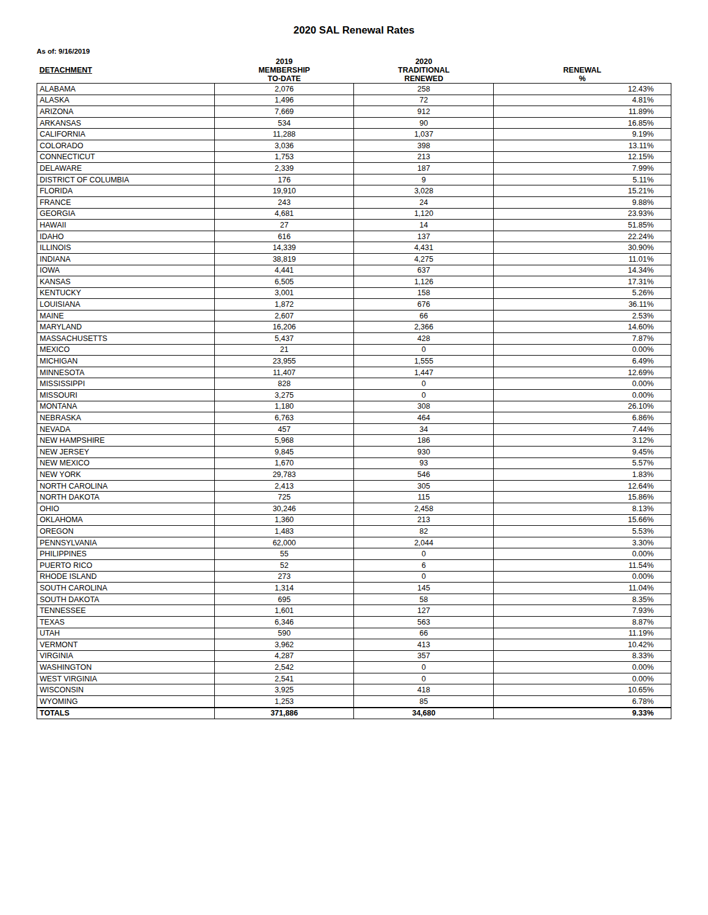2020 SAL Renewal Rates
As of: 9/16/2019
| | 2019 | 2020 | |
| --- | --- | --- | --- |
| DETACHMENT | MEMBERSHIP | TRADITIONAL | RENEWAL |
| | TO-DATE | RENEWED | % |
| ALABAMA | 2,076 | 258 | 12.43% |
| ALASKA | 1,496 | 72 | 4.81% |
| ARIZONA | 7,669 | 912 | 11.89% |
| ARKANSAS | 534 | 90 | 16.85% |
| CALIFORNIA | 11,288 | 1,037 | 9.19% |
| COLORADO | 3,036 | 398 | 13.11% |
| CONNECTICUT | 1,753 | 213 | 12.15% |
| DELAWARE | 2,339 | 187 | 7.99% |
| DISTRICT OF COLUMBIA | 176 | 9 | 5.11% |
| FLORIDA | 19,910 | 3,028 | 15.21% |
| FRANCE | 243 | 24 | 9.88% |
| GEORGIA | 4,681 | 1,120 | 23.93% |
| HAWAII | 27 | 14 | 51.85% |
| IDAHO | 616 | 137 | 22.24% |
| ILLINOIS | 14,339 | 4,431 | 30.90% |
| INDIANA | 38,819 | 4,275 | 11.01% |
| IOWA | 4,441 | 637 | 14.34% |
| KANSAS | 6,505 | 1,126 | 17.31% |
| KENTUCKY | 3,001 | 158 | 5.26% |
| LOUISIANA | 1,872 | 676 | 36.11% |
| MAINE | 2,607 | 66 | 2.53% |
| MARYLAND | 16,206 | 2,366 | 14.60% |
| MASSACHUSETTS | 5,437 | 428 | 7.87% |
| MEXICO | 21 | 0 | 0.00% |
| MICHIGAN | 23,955 | 1,555 | 6.49% |
| MINNESOTA | 11,407 | 1,447 | 12.69% |
| MISSISSIPPI | 828 | 0 | 0.00% |
| MISSOURI | 3,275 | 0 | 0.00% |
| MONTANA | 1,180 | 308 | 26.10% |
| NEBRASKA | 6,763 | 464 | 6.86% |
| NEVADA | 457 | 34 | 7.44% |
| NEW HAMPSHIRE | 5,968 | 186 | 3.12% |
| NEW JERSEY | 9,845 | 930 | 9.45% |
| NEW MEXICO | 1,670 | 93 | 5.57% |
| NEW YORK | 29,783 | 546 | 1.83% |
| NORTH CAROLINA | 2,413 | 305 | 12.64% |
| NORTH DAKOTA | 725 | 115 | 15.86% |
| OHIO | 30,246 | 2,458 | 8.13% |
| OKLAHOMA | 1,360 | 213 | 15.66% |
| OREGON | 1,483 | 82 | 5.53% |
| PENNSYLVANIA | 62,000 | 2,044 | 3.30% |
| PHILIPPINES | 55 | 0 | 0.00% |
| PUERTO RICO | 52 | 6 | 11.54% |
| RHODE ISLAND | 273 | 0 | 0.00% |
| SOUTH CAROLINA | 1,314 | 145 | 11.04% |
| SOUTH DAKOTA | 695 | 58 | 8.35% |
| TENNESSEE | 1,601 | 127 | 7.93% |
| TEXAS | 6,346 | 563 | 8.87% |
| UTAH | 590 | 66 | 11.19% |
| VERMONT | 3,962 | 413 | 10.42% |
| VIRGINIA | 4,287 | 357 | 8.33% |
| WASHINGTON | 2,542 | 0 | 0.00% |
| WEST VIRGINIA | 2,541 | 0 | 0.00% |
| WISCONSIN | 3,925 | 418 | 10.65% |
| WYOMING | 1,253 | 85 | 6.78% |
| TOTALS | 371,886 | 34,680 | 9.33% |